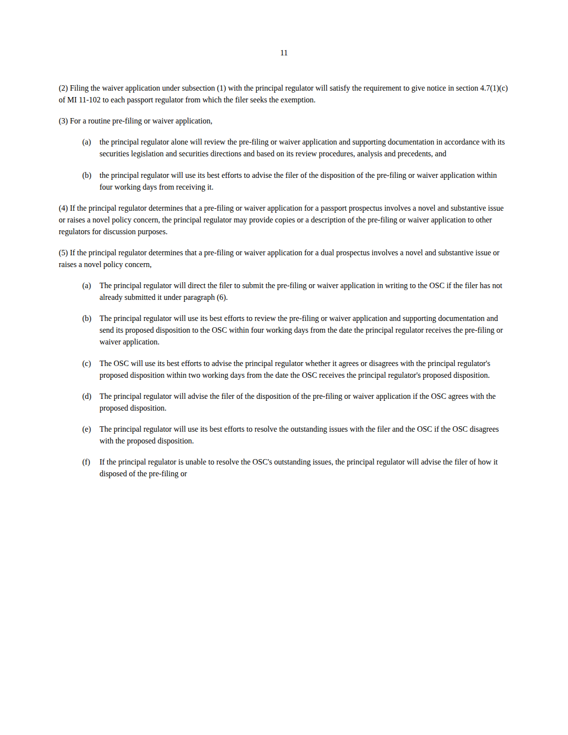11
(2) Filing the waiver application under subsection (1) with the principal regulator will satisfy the requirement to give notice in section 4.7(1)(c) of MI 11-102 to each passport regulator from which the filer seeks the exemption.
(3) For a routine pre-filing or waiver application,
(a)
the principal regulator alone will review the pre-filing or waiver application and supporting documentation in accordance with its securities legislation and securities directions and based on its review procedures, analysis and precedents, and
(b)
the principal regulator will use its best efforts to advise the filer of the disposition of the pre-filing or waiver application within four working days from receiving it.
(4) If the principal regulator determines that a pre-filing or waiver application for a passport prospectus involves a novel and substantive issue or raises a novel policy concern, the principal regulator may provide copies or a description of the pre-filing or waiver application to other regulators for discussion purposes.
(5) If the principal regulator determines that a pre-filing or waiver application for a dual prospectus involves a novel and substantive issue or raises a novel policy concern,
(a)
The principal regulator will direct the filer to submit the pre-filing or waiver application in writing to the OSC if the filer has not already submitted it under paragraph (6).
(b)
The principal regulator will use its best efforts to review the pre-filing or waiver application and supporting documentation and send its proposed disposition to the OSC within four working days from the date the principal regulator receives the pre-filing or waiver application.
(c)
The OSC will use its best efforts to advise the principal regulator whether it agrees or disagrees with the principal regulator's proposed disposition within two working days from the date the OSC receives the principal regulator's proposed disposition.
(d)
The principal regulator will advise the filer of the disposition of the pre-filing or waiver application if the OSC agrees with the proposed disposition.
(e)
The principal regulator will use its best efforts to resolve the outstanding issues with the filer and the OSC if the OSC disagrees with the proposed disposition.
(f)
If the principal regulator is unable to resolve the OSC's outstanding issues, the principal regulator will advise the filer of how it disposed of the pre-filing or